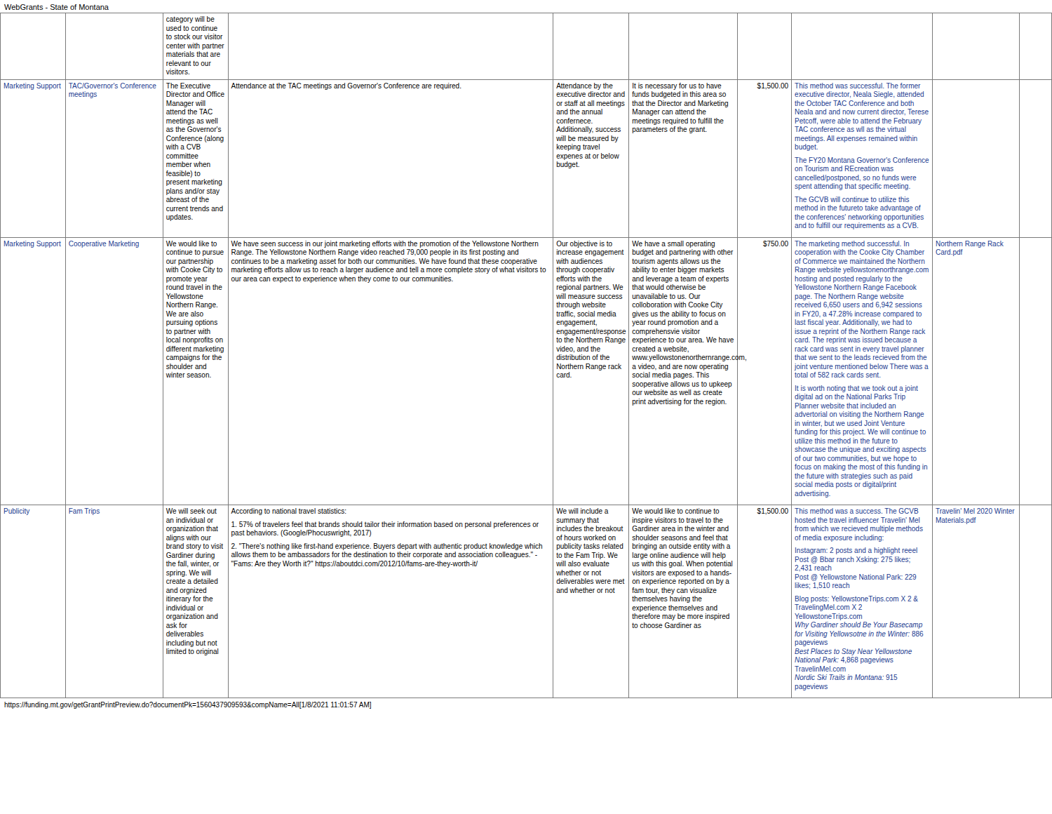WebGrants - State of Montana
| | | category will be used to continue to stock our visitor center with partner materials that are relevant to our visitors. | | | | | | | |
| Marketing Support | TAC/Governor's Conference meetings | The Executive Director and Office Manager will attend the TAC meetings as well as the Governor's Conference (along with a CVB committee member when feasible) to present marketing plans and/or stay abreast of the current trends and updates. | Attendance at the TAC meetings and Governor's Conference are required. | Attendance by the executive director and or staff at all meetings and the annual confernece. Additionally, success will be measured by keeping travel expenes at or below budget. | It is necessary for us to have funds budgeted in this area so that the Director and Marketing Manager can attend the meetings required to fulfill the parameters of the grant. | $1,500.00 | This method was successful. The former executive director, Neala Siegle, attended the October TAC Conference and both Neala and and now current director, Terese Petcoff, were able to attend the February TAC conference as wll as the virtual meetings. All expenses remained within budget. The FY20 Montana Governor's Conference on Tourism and REcreation was cancelled/postponed, so no funds were spent attending that specific meeting. The GCVB will continue to utilize this method in the futureto take advantage of the conferences' networking opportunities and to fulfill our requirements as a CVB. | | |
| Marketing Support | Cooperative Marketing | We would like to continue to pursue our partnership with Cooke City to promote year round travel in the Yellowstone Northern Range. We are also pursuing options to partner with local nonprofits on different marketing campaigns for the shoulder and winter season. | We have seen success in our joint marketing efforts with the promotion of the Yellowstone Northern Range. The Yellowstone Northern Range video reached 79,000 people in its first posting and continues to be a marketing asset for both our communities. We have found that these cooperative marketing efforts allow us to reach a larger audience and tell a more complete story of what visitors to our area can expect to experience when they come to our communities. | Our objective is to increase engagement with audiences through cooperativ efforts with the regional partners. We will measure success through website traffic, social media engagement, engagement/response to the Northern Range video, and the distribution of the Northern Range rack card. | We have a small operating budget and partnering with other tourism agents allows us the ability to enter bigger markets and leverage a team of experts that would otherwise be unavailable to us. Our colloboration with Cooke City gives us the ability to focus on year round promotion and a comprehensvie visitor experience to our area. We have created a website, www.yellowstonenorthernrange.com, a video, and are now operating social media pages. This sooperative allows us to upkeep our website as well as create print advertising for the region. | $750.00 | The marketing method successful. In cooperation with the Cooke City Chamber of Commerce we maintained the Northern Range website yellowstonenorthrange.com hosting and posted regularly to the Yellowstone Northern Range Facebook page. The Northern Range website received 6,650 users and 6,942 sessions in FY20, a 47.28% increase compared to last fiscal year. Additionally, we had to issue a reprint of the Northern Range rack card. The reprint was issued because a rack card was sent in every travel planner that we sent to the leads recieved from the joint venture mentioned below There was a total of 582 rack cards sent. It is worth noting that we took out a joint digital ad on the National Parks Trip Planner website that included an advertorial on visiting the Northern Range in winter, but we used Joint Venture funding for this project. We will continue to utilize this method in the future to showcase the unique and exciting aspects of our two communities, but we hope to focus on making the most of this funding in the future with strategies such as paid social media posts or digital/print advertising. | Northern Range Rack Card.pdf | |
| Publicity | Fam Trips | We will seek out an individual or organization that aligns with our brand story to visit Gardiner during the fall, winter, or spring. We will create a detailed and orgnized itinerary for the individual or organization and ask for deliverables including but not limited to original | According to national travel statistics: 1. 57% of travelers feel that brands should tailor their information based on personal preferences or past behaviors. (Google/Phocuswright, 2017) 2. "There's nothing like first-hand experience. Buyers depart with authentic product knowledge which allows them to be ambassadors for the destination to their corporate and association colleagues." - "Fams: Are they Worth it?" https://aboutdci.com/2012/10/fams-are-they-worth-it/ | We will include a summary that includes the breakout of hours worked on publicity tasks related to the Fam Trip. We will also evaluate whether or not deliverables were met and whether or not | We would like to continue to inspire visitors to travel to the Gardiner area in the winter and shoulder seasons and feel that bringing an outside entity with a large online audience will help us with this goal. When potential visitors are exposed to a hands-on experience reported on by a fam tour, they can visualize themselves having the experience themselves and therefore may be more inspired to choose Gardiner as | $1,500.00 | This method was a success. The GCVB hosted the travel influencer Travelin' Mel from which we recieved multiple methods of media exposure including: Instagram: 2 posts and a highlight reeel Post @ Bbar ranch Xsking: 275 likes; 2,431 reach Post @ Yellowstone National Park: 229 likes; 1,510 reach Blog posts: YellowstoneTrips.com X 2 & TravelingMel.com X 2 YellowstoneTrips.com Why Gardiner should Be Your Basecamp for Visiting Yellowsotne in the Winter: 886 pageviews Best Places to Stay Near Yellowstone National Park: 4,868 pageviews TravelinMel.com Nordic Ski Trails in Montana: 915 pageviews | Travelin' Mel 2020 Winter Materials.pdf | |
https://funding.mt.gov/getGrantPrintPreview.do?documentPk=1560437909593&compName=All[1/8/2021 11:01:57 AM]